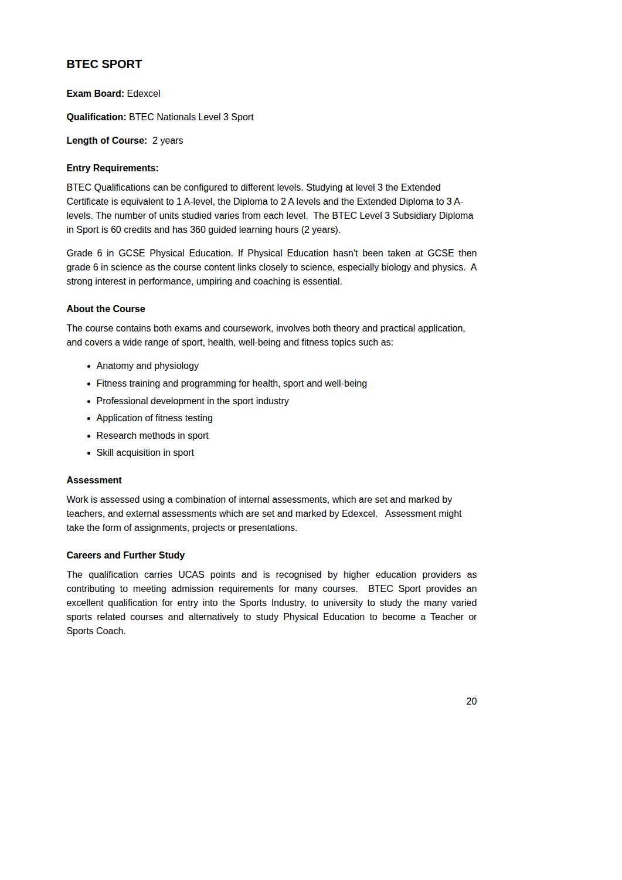BTEC SPORT
Exam Board: Edexcel
Qualification: BTEC Nationals Level 3 Sport
Length of Course: 2 years
Entry Requirements:
BTEC Qualifications can be configured to different levels. Studying at level 3 the Extended Certificate is equivalent to 1 A-level, the Diploma to 2 A levels and the Extended Diploma to 3 A-levels. The number of units studied varies from each level. The BTEC Level 3 Subsidiary Diploma in Sport is 60 credits and has 360 guided learning hours (2 years).
Grade 6 in GCSE Physical Education. If Physical Education hasn't been taken at GCSE then grade 6 in science as the course content links closely to science, especially biology and physics. A strong interest in performance, umpiring and coaching is essential.
About the Course
The course contains both exams and coursework, involves both theory and practical application, and covers a wide range of sport, health, well-being and fitness topics such as:
Anatomy and physiology
Fitness training and programming for health, sport and well-being
Professional development in the sport industry
Application of fitness testing
Research methods in sport
Skill acquisition in sport
Assessment
Work is assessed using a combination of internal assessments, which are set and marked by teachers, and external assessments which are set and marked by Edexcel. Assessment might take the form of assignments, projects or presentations.
Careers and Further Study
The qualification carries UCAS points and is recognised by higher education providers as contributing to meeting admission requirements for many courses. BTEC Sport provides an excellent qualification for entry into the Sports Industry, to university to study the many varied sports related courses and alternatively to study Physical Education to become a Teacher or Sports Coach.
20